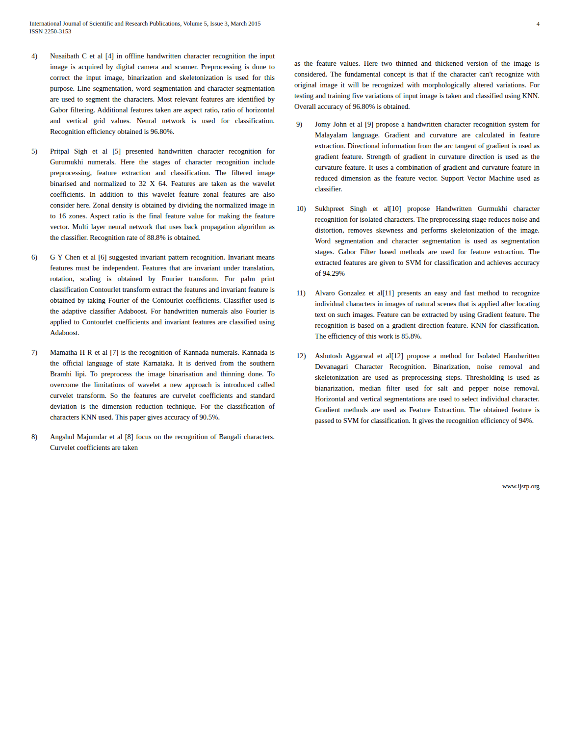International Journal of Scientific and Research Publications, Volume 5, Issue 3, March 2015
ISSN 2250-3153
4
4) Nusaibath C et al [4] in offline handwritten character recognition the input image is acquired by digital camera and scanner. Preprocessing is done to correct the input image, binarization and skeletonization is used for this purpose. Line segmentation, word segmentation and character segmentation are used to segment the characters. Most relevant features are identified by Gabor filtering. Additional features taken are aspect ratio, ratio of horizontal and vertical grid values. Neural network is used for classification. Recognition efficiency obtained is 96.80%.
5) Pritpal Sigh et al [5] presented handwritten character recognition for Gurumukhi numerals. Here the stages of character recognition include preprocessing, feature extraction and classification. The filtered image binarised and normalized to 32 X 64. Features are taken as the wavelet coefficients. In addition to this wavelet feature zonal features are also consider here. Zonal density is obtained by dividing the normalized image in to 16 zones. Aspect ratio is the final feature value for making the feature vector. Multi layer neural network that uses back propagation algorithm as the classifier. Recognition rate of 88.8% is obtained.
6) G Y Chen et al [6] suggested invariant pattern recognition. Invariant means features must be independent. Features that are invariant under translation, rotation, scaling is obtained by Fourier transform. For palm print classification Contourlet transform extract the features and invariant feature is obtained by taking Fourier of the Contourlet coefficients. Classifier used is the adaptive classifier Adaboost. For handwritten numerals also Fourier is applied to Contourlet coefficients and invariant features are classified using Adaboost.
7) Mamatha H R et al [7] is the recognition of Kannada numerals. Kannada is the official language of state Karnataka. It is derived from the southern Bramhi lipi. To preprocess the image binarisation and thinning done. To overcome the limitations of wavelet a new approach is introduced called curvelet transform. So the features are curvelet coefficients and standard deviation is the dimension reduction technique. For the classification of characters KNN used. This paper gives accuracy of 90.5%.
8) Angshul Majumdar et al [8] focus on the recognition of Bangali characters. Curvelet coefficients are taken
as the feature values. Here two thinned and thickened version of the image is considered. The fundamental concept is that if the character can't recognize with original image it will be recognized with morphologically altered variations. For testing and training five variations of input image is taken and classified using KNN. Overall accuracy of 96.80% is obtained.
9) Jomy John et al [9] propose a handwritten character recognition system for Malayalam language. Gradient and curvature are calculated in feature extraction. Directional information from the arc tangent of gradient is used as gradient feature. Strength of gradient in curvature direction is used as the curvature feature. It uses a combination of gradient and curvature feature in reduced dimension as the feature vector. Support Vector Machine used as classifier.
10) Sukhpreet Singh et al[10] propose Handwritten Gurmukhi character recognition for isolated characters. The preprocessing stage reduces noise and distortion, removes skewness and performs skeletonization of the image. Word segmentation and character segmentation is used as segmentation stages. Gabor Filter based methods are used for feature extraction. The extracted features are given to SVM for classification and achieves accuracy of 94.29%
11) Alvaro Gonzalez et al[11] presents an easy and fast method to recognize individual characters in images of natural scenes that is applied after locating text on such images. Feature can be extracted by using Gradient feature. The recognition is based on a gradient direction feature. KNN for classification. The efficiency of this work is 85.8%.
12) Ashutosh Aggarwal et al[12] propose a method for Isolated Handwritten Devanagari Character Recognition. Binarization, noise removal and skeletonization are used as preprocessing steps. Thresholding is used as bianarization, median filter used for salt and pepper noise removal. Horizontal and vertical segmentations are used to select individual character. Gradient methods are used as Feature Extraction. The obtained feature is passed to SVM for classification. It gives the recognition efficiency of 94%.
www.ijsrp.org